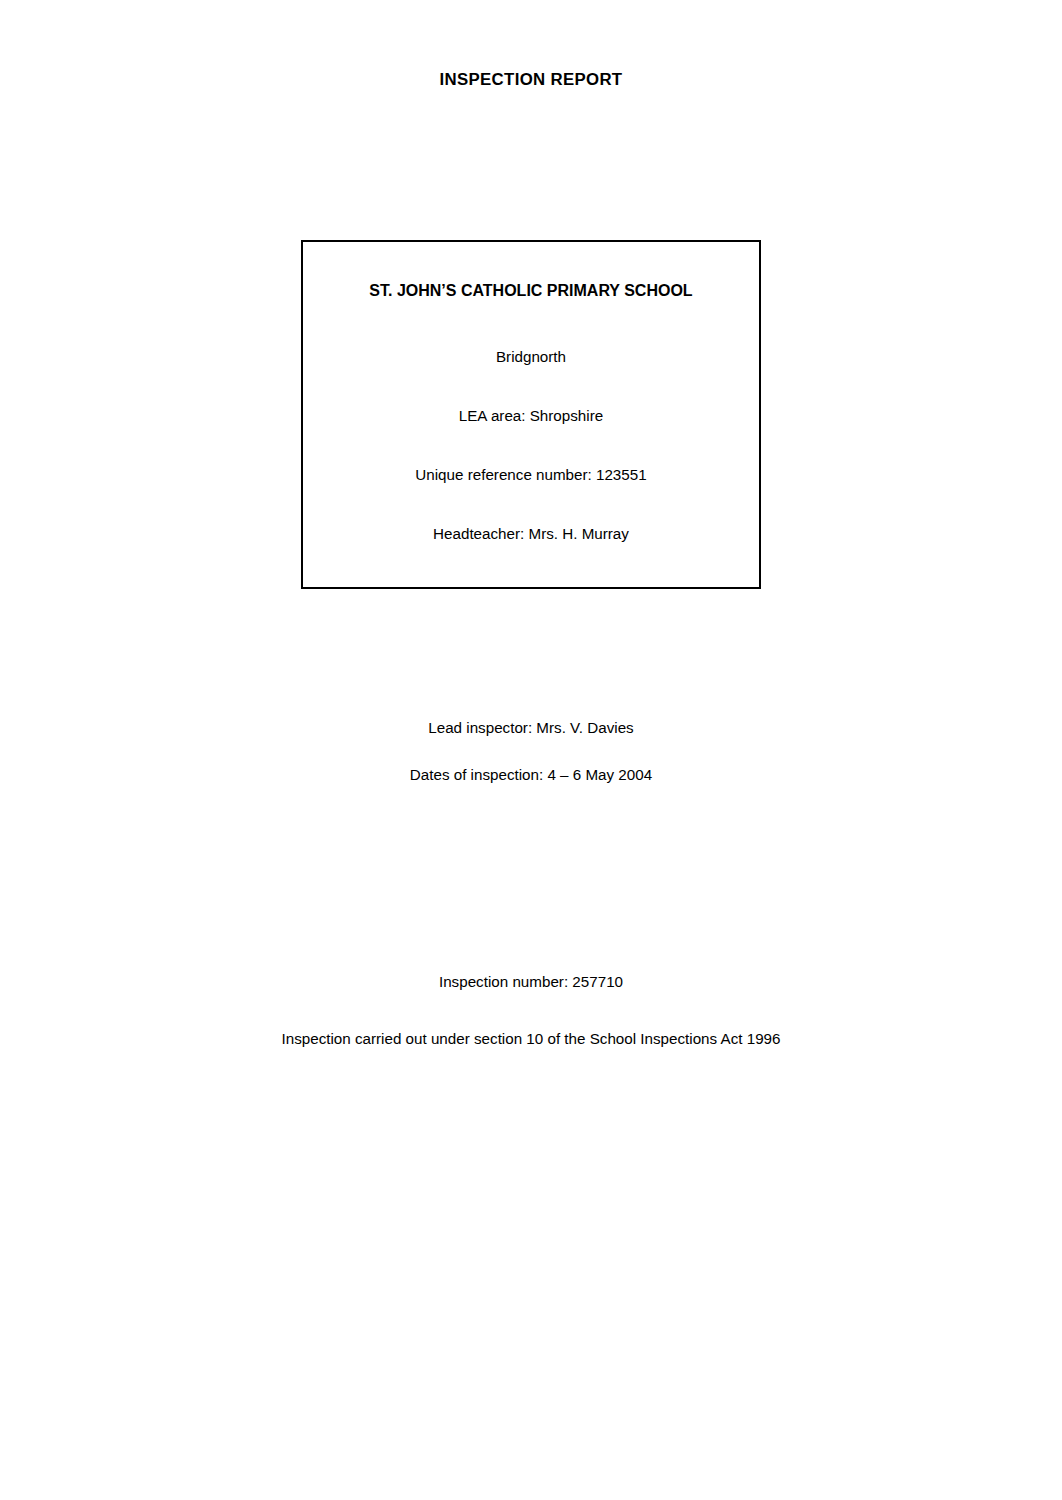INSPECTION REPORT
ST. JOHN’S CATHOLIC PRIMARY SCHOOL
Bridgnorth
LEA area: Shropshire
Unique reference number: 123551
Headteacher: Mrs. H. Murray
Lead inspector: Mrs. V. Davies
Dates of inspection: 4 – 6 May 2004
Inspection number: 257710
Inspection carried out under section 10 of the School Inspections Act 1996